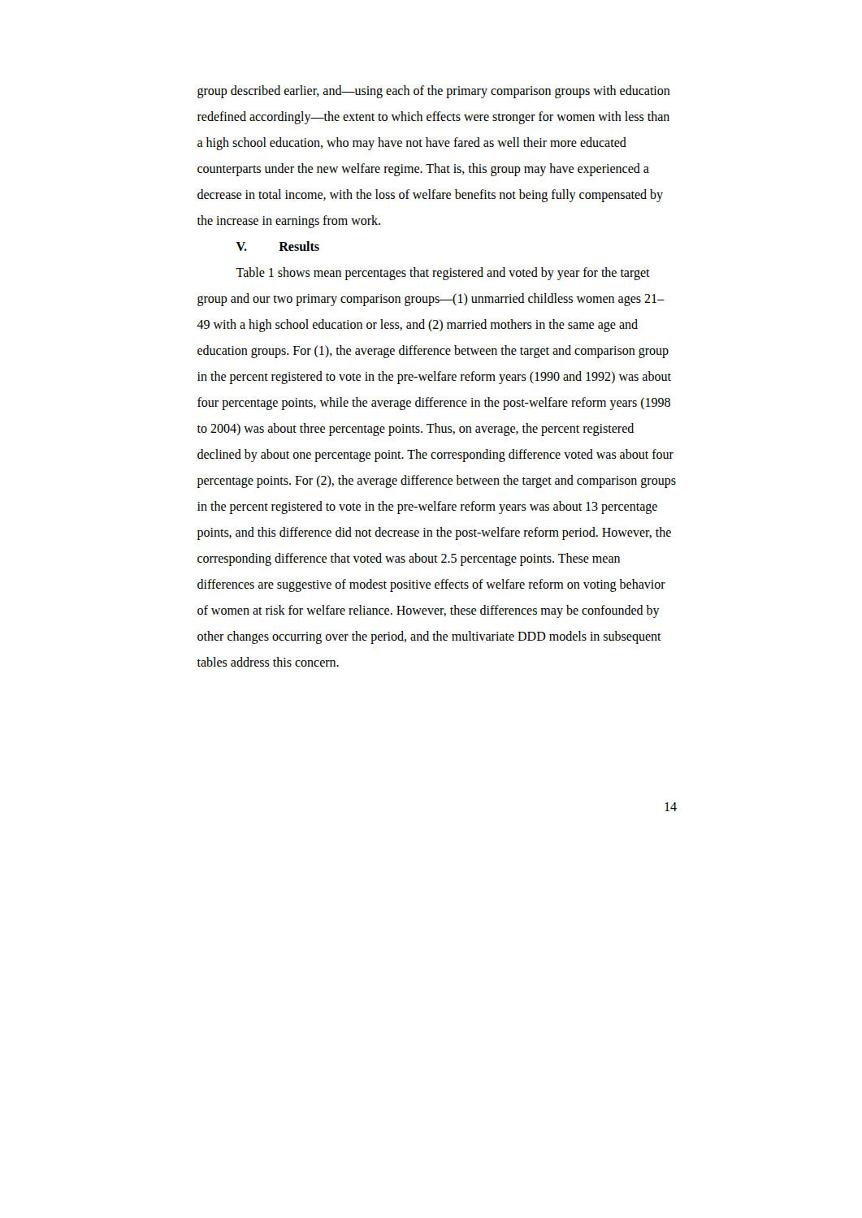group described earlier, and—using each of the primary comparison groups with education redefined accordingly—the extent to which effects were stronger for women with less than a high school education, who may have not have fared as well their more educated counterparts under the new welfare regime. That is, this group may have experienced a decrease in total income, with the loss of welfare benefits not being fully compensated by the increase in earnings from work.
V. Results
Table 1 shows mean percentages that registered and voted by year for the target group and our two primary comparison groups—(1) unmarried childless women ages 21–49 with a high school education or less, and (2) married mothers in the same age and education groups. For (1), the average difference between the target and comparison group in the percent registered to vote in the pre-welfare reform years (1990 and 1992) was about four percentage points, while the average difference in the post-welfare reform years (1998 to 2004) was about three percentage points. Thus, on average, the percent registered declined by about one percentage point. The corresponding difference voted was about four percentage points. For (2), the average difference between the target and comparison groups in the percent registered to vote in the pre-welfare reform years was about 13 percentage points, and this difference did not decrease in the post-welfare reform period. However, the corresponding difference that voted was about 2.5 percentage points. These mean differences are suggestive of modest positive effects of welfare reform on voting behavior of women at risk for welfare reliance. However, these differences may be confounded by other changes occurring over the period, and the multivariate DDD models in subsequent tables address this concern.
14